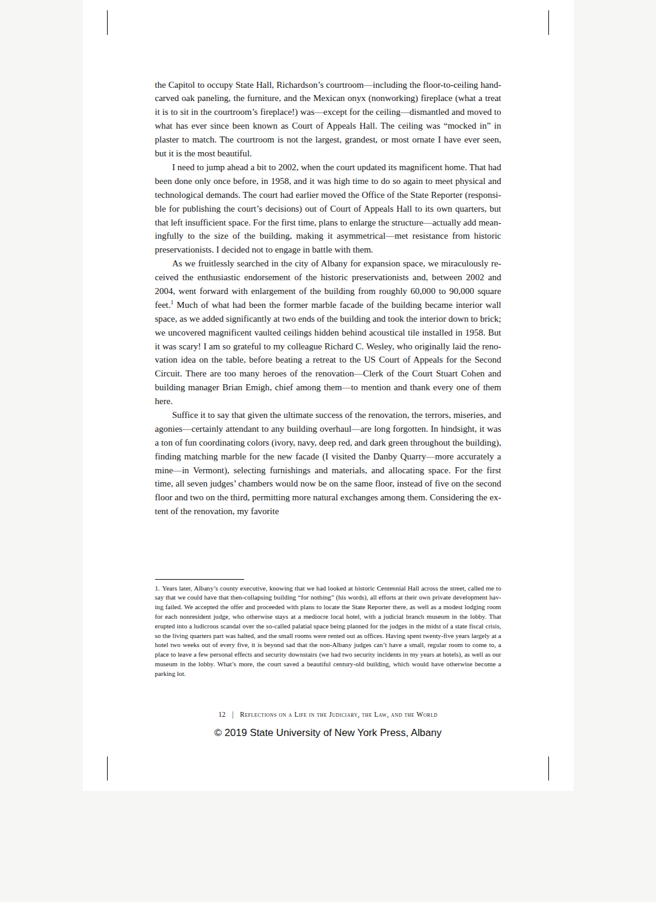the Capitol to occupy State Hall, Richardson’s courtroom—including the floor-to-ceiling hand-carved oak paneling, the furniture, and the Mexican onyx (nonworking) fireplace (what a treat it is to sit in the courtroom’s fireplace!) was—except for the ceiling—dismantled and moved to what has ever since been known as Court of Appeals Hall. The ceiling was “mocked in” in plaster to match. The courtroom is not the largest, grandest, or most ornate I have ever seen, but it is the most beautiful.
I need to jump ahead a bit to 2002, when the court updated its magnificent home. That had been done only once before, in 1958, and it was high time to do so again to meet physical and technological demands. The court had earlier moved the Office of the State Reporter (responsible for publishing the court’s decisions) out of Court of Appeals Hall to its own quarters, but that left insufficient space. For the first time, plans to enlarge the structure—actually add meaningfully to the size of the building, making it asymmetrical—met resistance from historic preservationists. I decided not to engage in battle with them.
As we fruitlessly searched in the city of Albany for expansion space, we miraculously received the enthusiastic endorsement of the historic preservationists and, between 2002 and 2004, went forward with enlargement of the building from roughly 60,000 to 90,000 square feet.1 Much of what had been the former marble facade of the building became interior wall space, as we added significantly at two ends of the building and took the interior down to brick; we uncovered magnificent vaulted ceilings hidden behind acoustical tile installed in 1958. But it was scary! I am so grateful to my colleague Richard C. Wesley, who originally laid the renovation idea on the table, before beating a retreat to the US Court of Appeals for the Second Circuit. There are too many heroes of the renovation—Clerk of the Court Stuart Cohen and building manager Brian Emigh, chief among them—to mention and thank every one of them here.
Suffice it to say that given the ultimate success of the renovation, the terrors, miseries, and agonies—certainly attendant to any building overhaul—are long forgotten. In hindsight, it was a ton of fun coordinating colors (ivory, navy, deep red, and dark green throughout the building), finding matching marble for the new facade (I visited the Danby Quarry—more accurately a mine—in Vermont), selecting furnishings and materials, and allocating space. For the first time, all seven judges’ chambers would now be on the same floor, instead of five on the second floor and two on the third, permitting more natural exchanges among them. Considering the extent of the renovation, my favorite
1. Years later, Albany’s county executive, knowing that we had looked at historic Centennial Hall across the street, called me to say that we could have that then-collapsing building “for nothing” (his words), all efforts at their own private development having failed. We accepted the offer and proceeded with plans to locate the State Reporter there, as well as a modest lodging room for each nonresident judge, who otherwise stays at a mediocre local hotel, with a judicial branch museum in the lobby. That erupted into a ludicrous scandal over the so-called palatial space being planned for the judges in the midst of a state fiscal crisis, so the living quarters part was halted, and the small rooms were rented out as offices. Having spent twenty-five years largely at a hotel two weeks out of every five, it is beyond sad that the non-Albany judges can’t have a small, regular room to come to, a place to leave a few personal effects and security downstairs (we had two security incidents in my years at hotels), as well as our museum in the lobby. What’s more, the court saved a beautiful century-old building, which would have otherwise become a parking lot.
12|Reflections on a Life in the Judiciary, the Law, and the World
© 2019 State University of New York Press, Albany